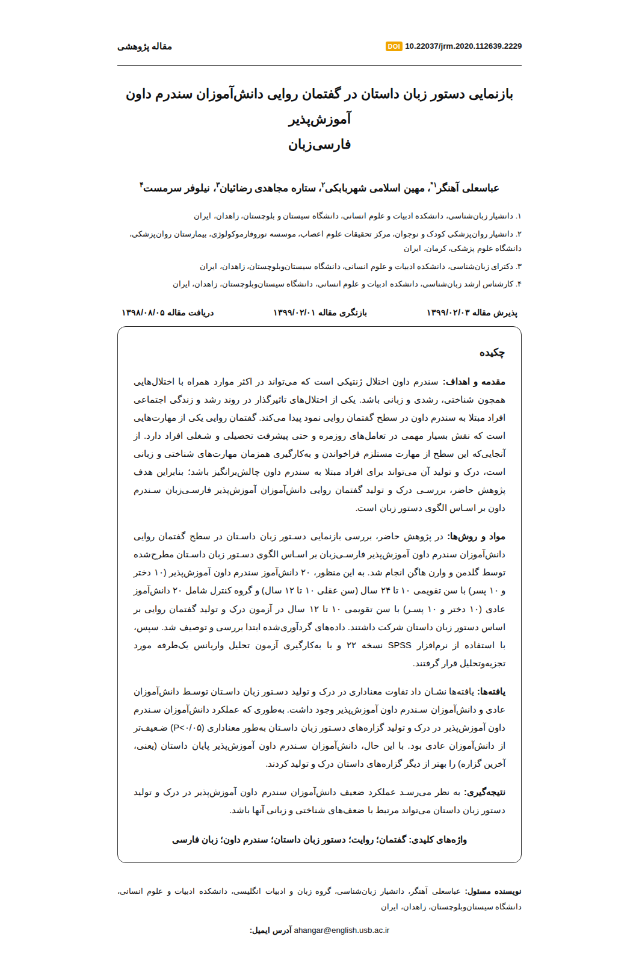DOI 10.22037/jrm.2020.112639.2229
مقاله پژوهشی
بازنمایی دستور زبان داستان در گفتمان روایی دانش‌آموزان سندرم داون آموزش‌پذیر
فارسی‌زبان
عباسعلی آهنگر۱*، مهین اسلامی شهربابکی۲، ستاره مجاهدی رضائیان۳، نیلوفر سرمست۴
۱. دانشیار زبان‌شناسی، دانشکده ادبیات و علوم انسانی، دانشگاه سیستان و بلوچستان، زاهدان، ایران
۲. دانشیار روان‌پزشکی کودک و نوجوان، مرکز تحقیقات علوم اعصاب، موسسه نوروفارموکولوژی، بیمارستان روان‌پزشکی، دانشگاه علوم پزشکی، کرمان، ایران
۳. دکترای زبان‌شناسی، دانشکده ادبیات و علوم انسانی، دانشگاه سیستان‌وبلوچستان، زاهدان، ایران
۴. کارشناس ارشد زبان‌شناسی، دانشکده ادبیات و علوم انسانی، دانشگاه سیستان‌وبلوچستان، زاهدان، ایران
پذیرش مقاله ۱۳۹۹/۰۲/۰۳ بازنگری مقاله ۱۳۹۹/۰۲/۰۱ دریافت مقاله ۱۳۹۸/۰۸/۰۵
چکیده
مقدمه و اهداف: سندرم داون اختلال ژنتیکی است که می‌تواند در اکثر موارد همراه با اختلال‌هایی همچون شناختی، رشدی و زبانی باشد. یکی از اختلال‌های تاثیرگذار در روند رشد و زندگی اجتماعی افراد مبتلا به سندرم داون در سطح گفتمان روایی نمود پیدا می‌کند. گفتمان روایی یکی از مهارت‌هایی است که نقش بسیار مهمی در تعامل‌های روزمره و حتی پیشرفت تحصیلی و شـغلی افراد دارد. از آنجایی‌که این سطح از مهارت مستلزم فراخواندن و به‌کارگیری همزمان مهارت‌های شناختی و زبانی است، درک و تولید آن می‌تواند برای افراد مبتلا به سندرم داون چالش‌برانگیز باشد؛ بنابراین هدف پژوهش حاضر، بررسـی درک و تولید گفتمان روایی دانش‌آموزان آموزش‌پذیر فارسـی‌زبان سـندرم داون بر اسـاس الگوی دستور زبان است.
مواد و روش‌ها: در پژوهش حاضر، بررسی بازنمایی دسـتور زبان داسـتان در سطح گفتمان روایی دانش‌آموزان سندرم داون آموزش‌پذیر فارسـی‌زبان بر اسـاس الگوی دسـتور زبان داسـتان مطرح‌شده توسط گلدمن و وارن هاگن انجام شد. به این منظور، ۲۰ دانش‌آموز سندرم داون آموزش‌پذیر (۱۰ دختر و ۱۰ پسر) با سن تقویمی ۱۰ تا ۲۴ سال (سن عقلی ۱۰ تا ۱۲ سال) و گروه کنترل شامل ۲۰ دانش‌آموز عادی (۱۰ دختر و ۱۰ پسـر) با سن تقویمی ۱۰ تا ۱۲ سال در آزمون درک و تولید گفتمان روایی بر اساس دستور زبان داستان شرکت داشتند. داده‌های گردآوری‌شده ابتدا بررسی و توصیف شد. سپس، با استفاده از نرم‌افزار SPSS نسخه ۲۲ و با به‌کارگیری آزمون تحلیل واریانس یک‌طرفه مورد تجزیه‌وتحلیل قرار گرفتند.
یافته‌ها: یافته‌ها نشـان داد تفاوت معناداری در درک و تولید دسـتور زبان داسـتان توسـط دانش‌آموزان عادی و دانش‌آموزان سـندرم داون آموزش‌پذیر وجود داشت. به‌طوری که عملکرد دانش‌آموزان سـندرم داون آموزش‌پذیر در درک و تولید گزاره‌های دسـتور زبان داسـتان به‌طور معناداری (۰/۰۵>P) ضـعیف‌تر از دانش‌آموزان عادی بود. با این حال، دانش‌آموزان سـندرم داون آموزش‌پذیر پایان داستان (یعنی، آخرین گزاره) را بهتر از دیگر گزاره‌های داستان درک و تولید کردند.
نتیجه‌گیری: به نظر می‌رسـد عملکرد ضعیف دانش‌آموزان سندرم داون آموزش‌پذیر در درک و تولید دستور زبان داستان می‌تواند مرتبط با ضعف‌های شناختی و زبانی آنها باشد.
واژه‌های کلیدی: گفتمان؛ روایت؛ دستور زبان داستان؛ سندرم داون؛ زبان فارسی
نویسنده مسئول: عباسعلی آهنگر، دانشیار زبان‌شناسی، گروه زبان و ادبیات انگلیسی، دانشکده ادبیات و علوم انسانی، دانشگاه سیستان‌وبلوچستان، زاهدان، ایران
ahangar@english.usb.ac.ir آدرس ایمیل: